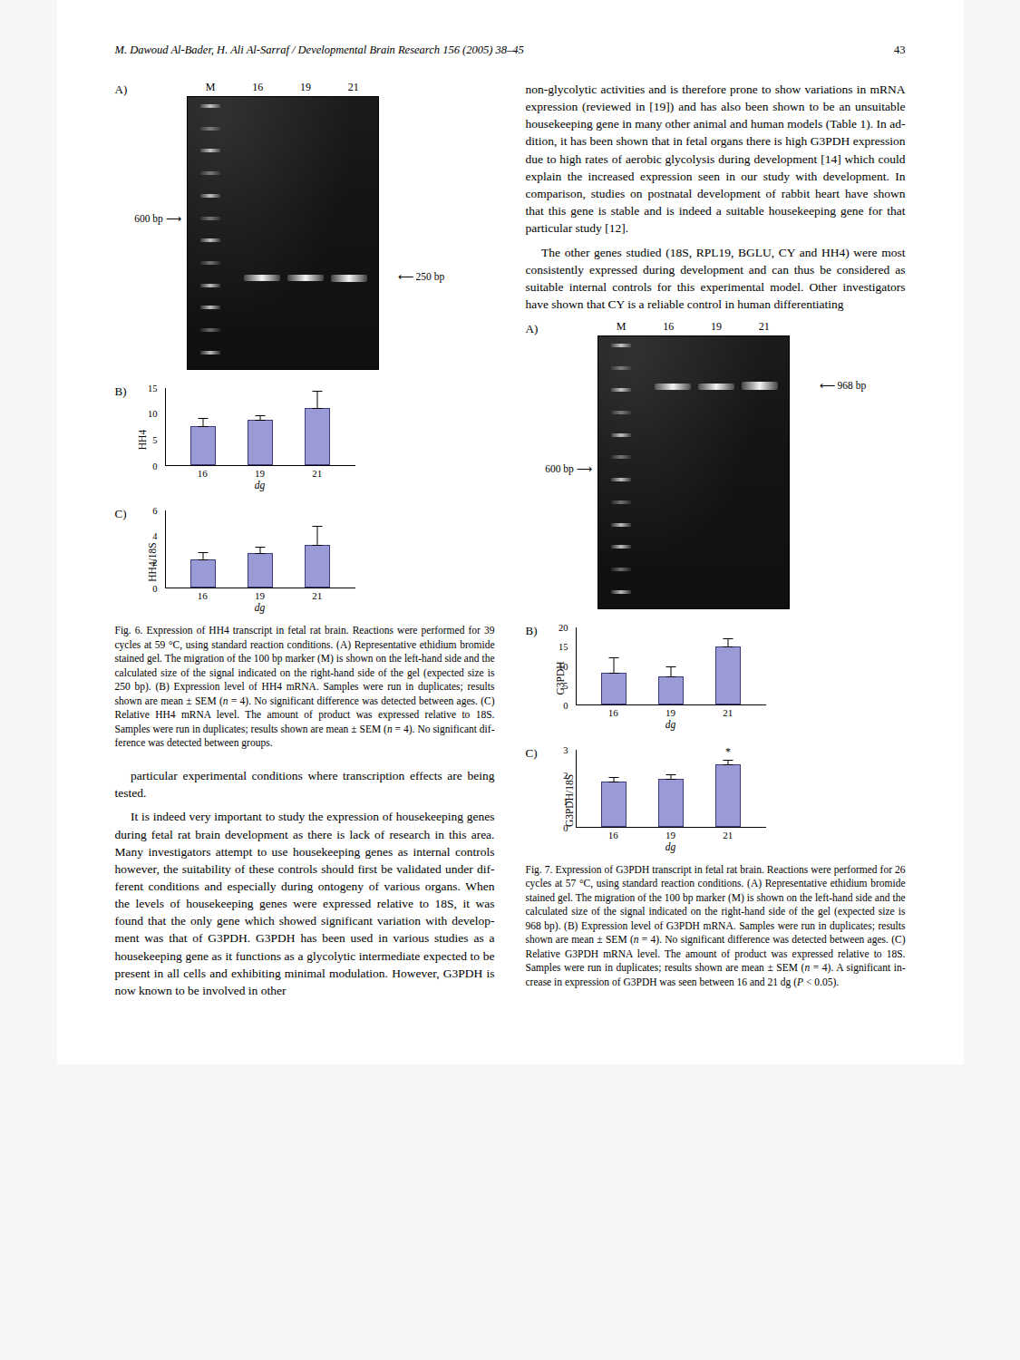M. Dawoud Al-Bader, H. Ali Al-Sarraf / Developmental Brain Research 156 (2005) 38–45
43
A)
M 161921
600 bp ⟶
⟵ 250 bp
B)
HH4
15 10 5 0
161921
dg
C)
HH4/18S
6 4 2 0
161921
dg
Fig. 6. Expression of HH4 transcript in fetal rat brain. Reactions were performed for 39 cycles at 59 °C, using standard reaction conditions. (A) Representative ethidium bromide stained gel. The migration of the 100 bp marker (M) is shown on the left-hand side and the calculated size of the signal indicated on the right-hand side of the gel (expected size is 250 bp). (B) Expression level of HH4 mRNA. Samples were run in duplicates; results shown are mean ± SEM (n = 4). No significant difference was detected between ages. (C) Relative HH4 mRNA level. The amount of product was expressed relative to 18S. Samples were run in duplicates; results shown are mean ± SEM (n = 4). No significant difference was detected between groups.
particular experimental conditions where transcription effects are being tested.
It is indeed very important to study the expression of housekeeping genes during fetal rat brain development as there is lack of research in this area. Many investigators attempt to use housekeeping genes as internal controls however, the suitability of these controls should first be validated under different conditions and especially during ontogeny of various organs. When the levels of housekeeping genes were expressed relative to 18S, it was found that the only gene which showed significant variation with development was that of G3PDH. G3PDH has been used in various studies as a housekeeping gene as it functions as a glycolytic intermediate expected to be present in all cells and exhibiting minimal modulation. However, G3PDH is now known to be involved in other
non-glycolytic activities and is therefore prone to show variations in mRNA expression (reviewed in [19]) and has also been shown to be an unsuitable housekeeping gene in many other animal and human models (Table 1). In addition, it has been shown that in fetal organs there is high G3PDH expression due to high rates of aerobic glycolysis during development [14] which could explain the increased expression seen in our study with development. In comparison, studies on postnatal development of rabbit heart have shown that this gene is stable and is indeed a suitable housekeeping gene for that particular study [12].
The other genes studied (18S, RPL19, BGLU, CY and HH4) were most consistently expressed during development and can thus be considered as suitable internal controls for this experimental model. Other investigators have shown that CY is a reliable control in human differentiating
A)
M 161921
600 bp ⟶
⟵ 968 bp
B)
G3PDH
20 15 10 5 0
161921
dg
C)
G3PDH/18S
3 2 1 0
*
161921
dg
Fig. 7. Expression of G3PDH transcript in fetal rat brain. Reactions were performed for 26 cycles at 57 °C, using standard reaction conditions. (A) Representative ethidium bromide stained gel. The migration of the 100 bp marker (M) is shown on the left-hand side and the calculated size of the signal indicated on the right-hand side of the gel (expected size is 968 bp). (B) Expression level of G3PDH mRNA. Samples were run in duplicates; results shown are mean ± SEM (n = 4). No significant difference was detected between ages. (C) Relative G3PDH mRNA level. The amount of product was expressed relative to 18S. Samples were run in duplicates; results shown are mean ± SEM (n = 4). A significant increase in expression of G3PDH was seen between 16 and 21 dg (P < 0.05).